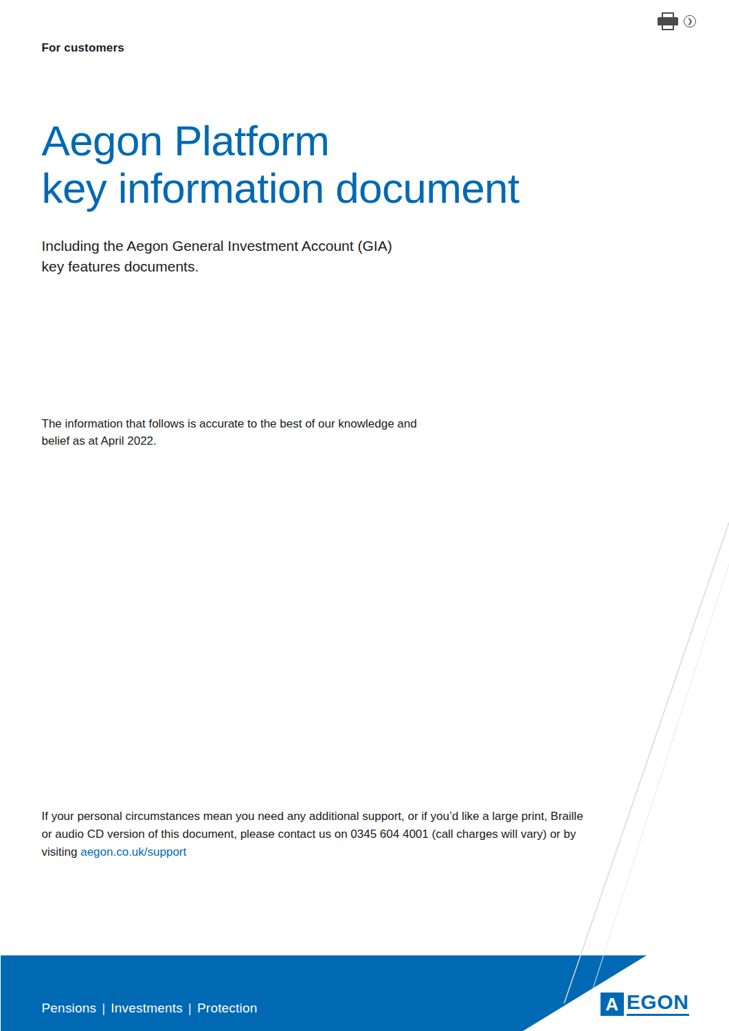❯
For customers
Aegon Platform
key information document
Including the Aegon General Investment Account (GIA)
key features documents.
The information that follows is accurate to the best of our knowledge and
belief as at April 2022.
If your personal circumstances mean you need any additional support, or if you’d like a large print, Braille or audio CD version of this document, please contact us on 0345 604 4001 (call charges will vary) or by visiting aegon.co.uk/support
Pensions|Investments|Protection
A
EGON